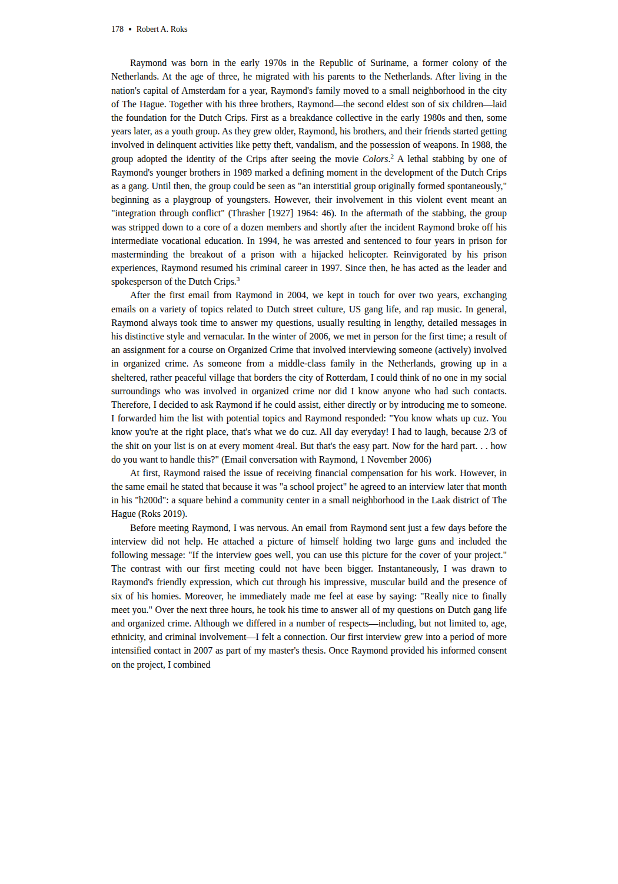178▪Robert A. Roks
Raymond was born in the early 1970s in the Republic of Suriname, a former colony of the Netherlands. At the age of three, he migrated with his parents to the Netherlands. After living in the nation's capital of Amsterdam for a year, Raymond's family moved to a small neighborhood in the city of The Hague. Together with his three brothers, Raymond—the second eldest son of six children—laid the foundation for the Dutch Crips. First as a breakdance collective in the early 1980s and then, some years later, as a youth group. As they grew older, Raymond, his brothers, and their friends started getting involved in delinquent activities like petty theft, vandalism, and the possession of weapons. In 1988, the group adopted the identity of the Crips after seeing the movie Colors.2 A lethal stabbing by one of Raymond's younger brothers in 1989 marked a defining moment in the development of the Dutch Crips as a gang. Until then, the group could be seen as "an interstitial group originally formed spontaneously," beginning as a playgroup of youngsters. However, their involvement in this violent event meant an "integration through conflict" (Thrasher [1927] 1964: 46). In the aftermath of the stabbing, the group was stripped down to a core of a dozen members and shortly after the incident Raymond broke off his intermediate vocational education. In 1994, he was arrested and sentenced to four years in prison for masterminding the breakout of a prison with a hijacked helicopter. Reinvigorated by his prison experiences, Raymond resumed his criminal career in 1997. Since then, he has acted as the leader and spokesperson of the Dutch Crips.3
After the first email from Raymond in 2004, we kept in touch for over two years, exchanging emails on a variety of topics related to Dutch street culture, US gang life, and rap music. In general, Raymond always took time to answer my questions, usually resulting in lengthy, detailed messages in his distinctive style and vernacular. In the winter of 2006, we met in person for the first time; a result of an assignment for a course on Organized Crime that involved interviewing someone (actively) involved in organized crime. As someone from a middle-class family in the Netherlands, growing up in a sheltered, rather peaceful village that borders the city of Rotterdam, I could think of no one in my social surroundings who was involved in organized crime nor did I know anyone who had such contacts. Therefore, I decided to ask Raymond if he could assist, either directly or by introducing me to someone. I forwarded him the list with potential topics and Raymond responded: "You know whats up cuz. You know you're at the right place, that's what we do cuz. All day everyday! I had to laugh, because 2/3 of the shit on your list is on at every moment 4real. But that's the easy part. Now for the hard part. . . how do you want to handle this?" (Email conversation with Raymond, 1 November 2006)
At first, Raymond raised the issue of receiving financial compensation for his work. However, in the same email he stated that because it was "a school project" he agreed to an interview later that month in his "h200d": a square behind a community center in a small neighborhood in the Laak district of The Hague (Roks 2019).
Before meeting Raymond, I was nervous. An email from Raymond sent just a few days before the interview did not help. He attached a picture of himself holding two large guns and included the following message: "If the interview goes well, you can use this picture for the cover of your project." The contrast with our first meeting could not have been bigger. Instantaneously, I was drawn to Raymond's friendly expression, which cut through his impressive, muscular build and the presence of six of his homies. Moreover, he immediately made me feel at ease by saying: "Really nice to finally meet you." Over the next three hours, he took his time to answer all of my questions on Dutch gang life and organized crime. Although we differed in a number of respects—including, but not limited to, age, ethnicity, and criminal involvement—I felt a connection. Our first interview grew into a period of more intensified contact in 2007 as part of my master's thesis. Once Raymond provided his informed consent on the project, I combined